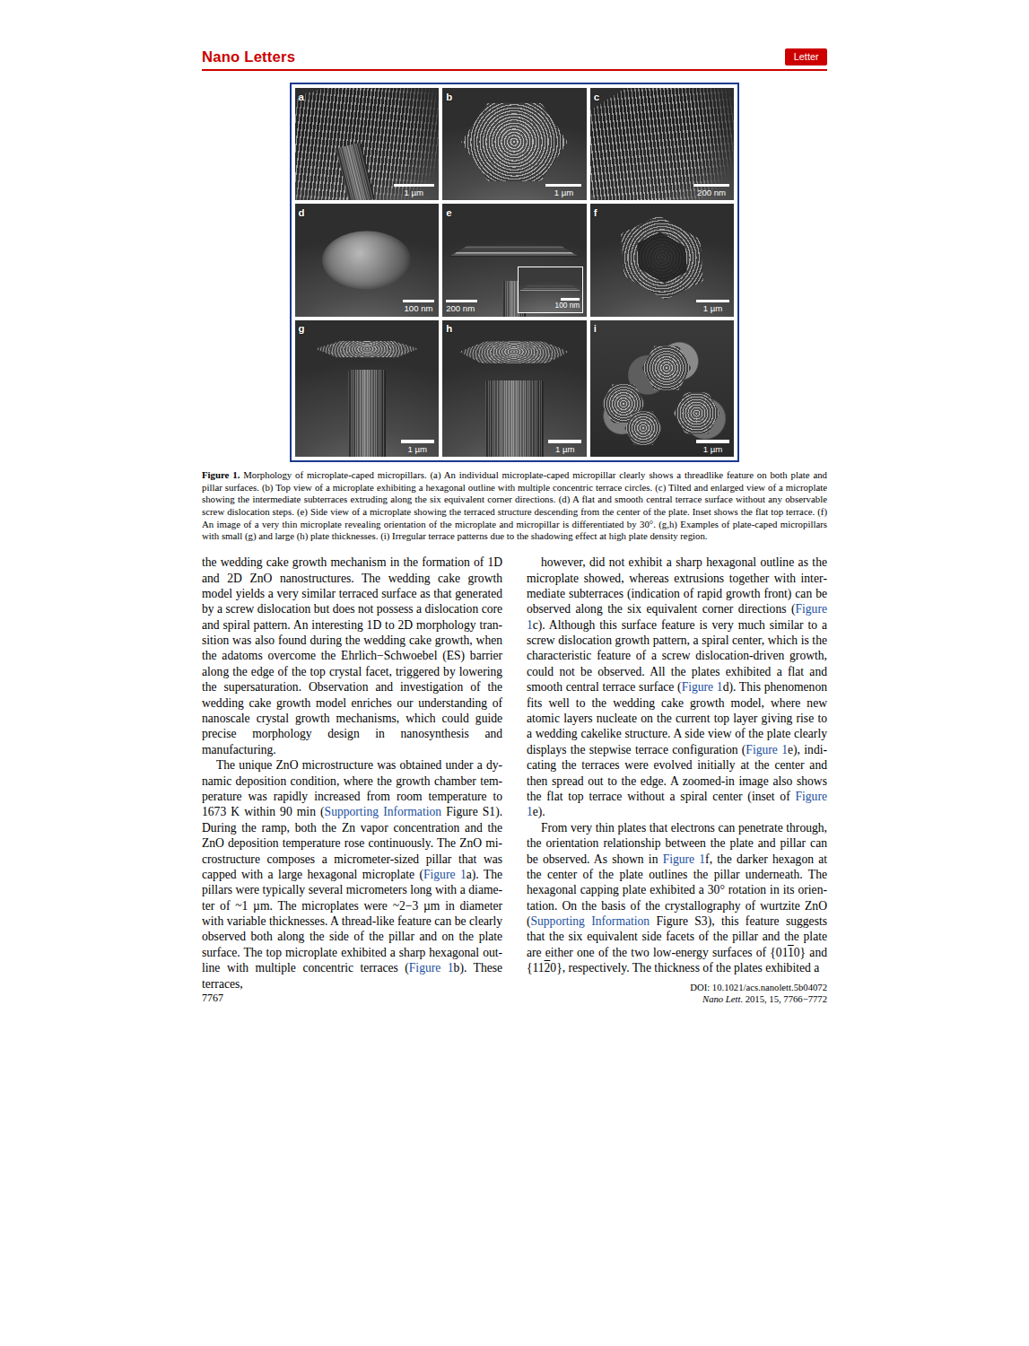Nano Letters
Letter
a 1 µm
b 1 µm
c 200 nm
d 100 nm
100 nm
e 200 nm
f 1 µm
g 1 µm
h 1 µm
i 1 µm
Figure 1. Morphology of microplate-caped micropillars. (a) An individual microplate-caped micropillar clearly shows a threadlike feature on both plate and pillar surfaces. (b) Top view of a microplate exhibiting a hexagonal outline with multiple concentric terrace circles. (c) Tilted and enlarged view of a microplate showing the intermediate subterraces extruding along the six equivalent corner directions. (d) A flat and smooth central terrace surface without any observable screw dislocation steps. (e) Side view of a microplate showing the terraced structure descending from the center of the plate. Inset shows the flat top terrace. (f) An image of a very thin microplate revealing orientation of the microplate and micropillar is differentiated by 30°. (g,h) Examples of plate-caped micropillars with small (g) and large (h) plate thicknesses. (i) Irregular terrace patterns due to the shadowing effect at high plate density region.
the wedding cake growth mechanism in the formation of 1D and 2D ZnO nanostructures. The wedding cake growth model yields a very similar terraced surface as that generated by a screw dislocation but does not possess a dislocation core and spiral pattern. An interesting 1D to 2D morphology transition was also found during the wedding cake growth, when the adatoms overcome the Ehrlich−Schwoebel (ES) barrier along the edge of the top crystal facet, triggered by lowering the supersaturation. Observation and investigation of the wedding cake growth model enriches our understanding of nanoscale crystal growth mechanisms, which could guide precise morphology design in nanosynthesis and manufacturing.
The unique ZnO microstructure was obtained under a dynamic deposition condition, where the growth chamber temperature was rapidly increased from room temperature to 1673 K within 90 min (Supporting Information Figure S1). During the ramp, both the Zn vapor concentration and the ZnO deposition temperature rose continuously. The ZnO microstructure composes a micrometer-sized pillar that was capped with a large hexagonal microplate (Figure 1a). The pillars were typically several micrometers long with a diameter of ~1 µm. The microplates were ~2−3 µm in diameter with variable thicknesses. A thread-like feature can be clearly observed both along the side of the pillar and on the plate surface. The top microplate exhibited a sharp hexagonal outline with multiple concentric terraces (Figure 1b). These terraces,
however, did not exhibit a sharp hexagonal outline as the microplate showed, whereas extrusions together with intermediate subterraces (indication of rapid growth front) can be observed along the six equivalent corner directions (Figure 1c). Although this surface feature is very much similar to a screw dislocation growth pattern, a spiral center, which is the characteristic feature of a screw dislocation-driven growth, could not be observed. All the plates exhibited a flat and smooth central terrace surface (Figure 1d). This phenomenon fits well to the wedding cake growth model, where new atomic layers nucleate on the current top layer giving rise to a wedding cakelike structure. A side view of the plate clearly displays the stepwise terrace configuration (Figure 1e), indicating the terraces were evolved initially at the center and then spread out to the edge. A zoomed-in image also shows the flat top terrace without a spiral center (inset of Figure 1e).
From very thin plates that electrons can penetrate through, the orientation relationship between the plate and pillar can be observed. As shown in Figure 1f, the darker hexagon at the center of the plate outlines the pillar underneath. The hexagonal capping plate exhibited a 30° rotation in its orientation. On the basis of the crystallography of wurtzite ZnO (Supporting Information Figure S3), this feature suggests that the six equivalent side facets of the pillar and the plate are either one of the two low-energy surfaces of {0110} and {1120}, respectively. The thickness of the plates exhibited a
7767
DOI: 10.1021/acs.nanolett.5b04072
Nano Lett. 2015, 15, 7766−7772